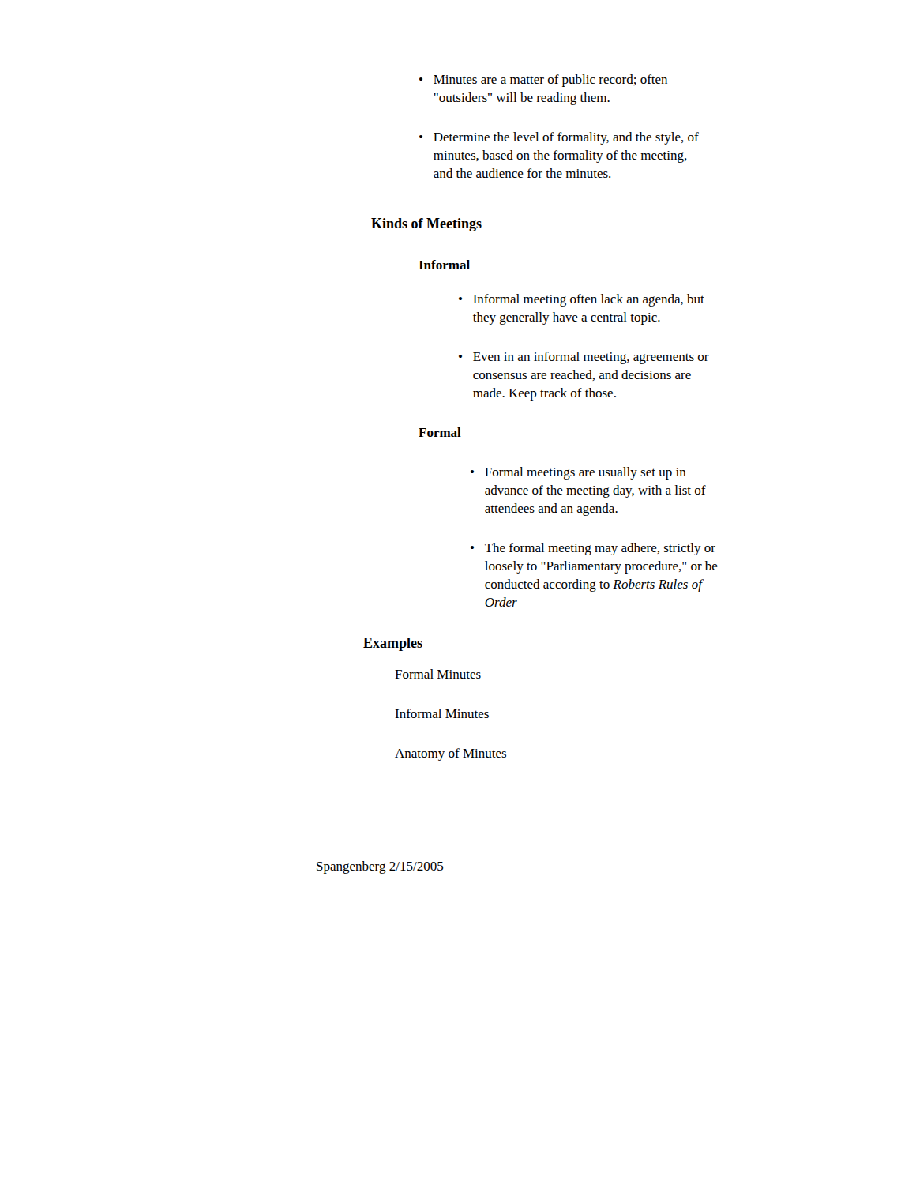Minutes are a matter of public record; often "outsiders" will be reading them.
Determine the level of formality, and the style, of minutes, based on the formality of the meeting, and the audience for the minutes.
Kinds of Meetings
Informal
Informal meeting often lack an agenda, but they generally have a central topic.
Even in an informal meeting, agreements or consensus are reached, and decisions are made. Keep track of those.
Formal
Formal meetings are usually set up in advance of the meeting day, with a list of attendees and an agenda.
The formal meeting may adhere, strictly or loosely to "Parliamentary procedure," or be conducted according to Roberts Rules of Order
Examples
Formal Minutes
Informal Minutes
Anatomy of Minutes
Spangenberg 2/15/2005